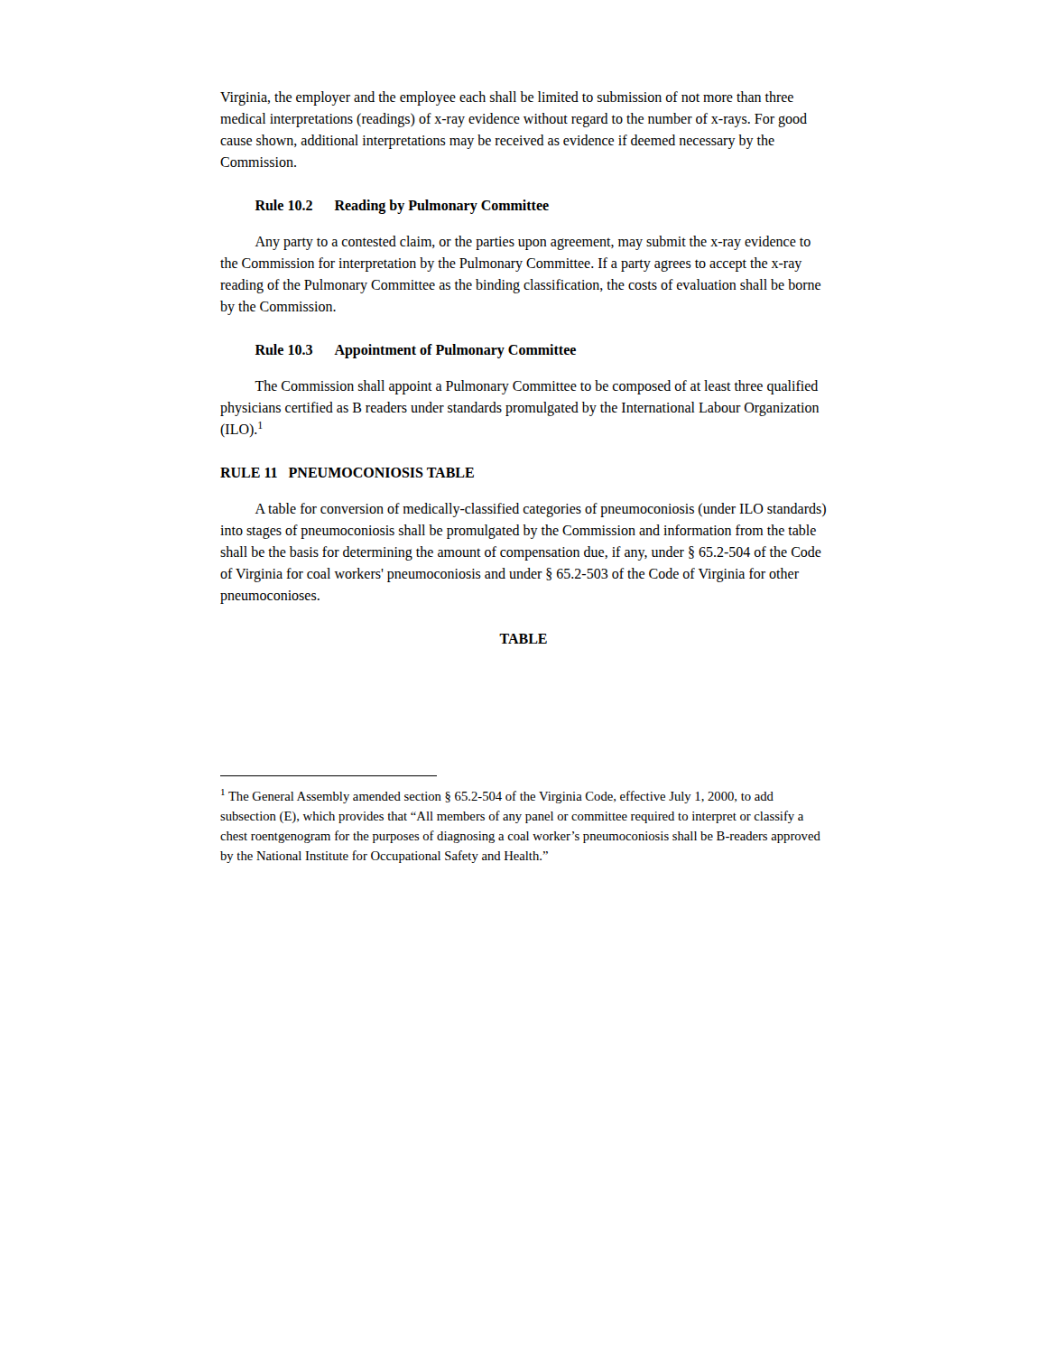Virginia, the employer and the employee each shall be limited to submission of not more than three medical interpretations (readings) of x-ray evidence without regard to the number of x-rays. For good cause shown, additional interpretations may be received as evidence if deemed necessary by the Commission.
Rule 10.2 Reading by Pulmonary Committee
Any party to a contested claim, or the parties upon agreement, may submit the x-ray evidence to the Commission for interpretation by the Pulmonary Committee. If a party agrees to accept the x-ray reading of the Pulmonary Committee as the binding classification, the costs of evaluation shall be borne by the Commission.
Rule 10.3 Appointment of Pulmonary Committee
The Commission shall appoint a Pulmonary Committee to be composed of at least three qualified physicians certified as B readers under standards promulgated by the International Labour Organization (ILO).1
RULE 11 PNEUMOCONIOSIS TABLE
A table for conversion of medically-classified categories of pneumoconiosis (under ILO standards) into stages of pneumoconiosis shall be promulgated by the Commission and information from the table shall be the basis for determining the amount of compensation due, if any, under § 65.2-504 of the Code of Virginia for coal workers' pneumoconiosis and under § 65.2-503 of the Code of Virginia for other pneumoconioses.
TABLE
1 The General Assembly amended section § 65.2-504 of the Virginia Code, effective July 1, 2000, to add subsection (E), which provides that “All members of any panel or committee required to interpret or classify a chest roentgenogram for the purposes of diagnosing a coal worker’s pneumoconiosis shall be B-readers approved by the National Institute for Occupational Safety and Health.”